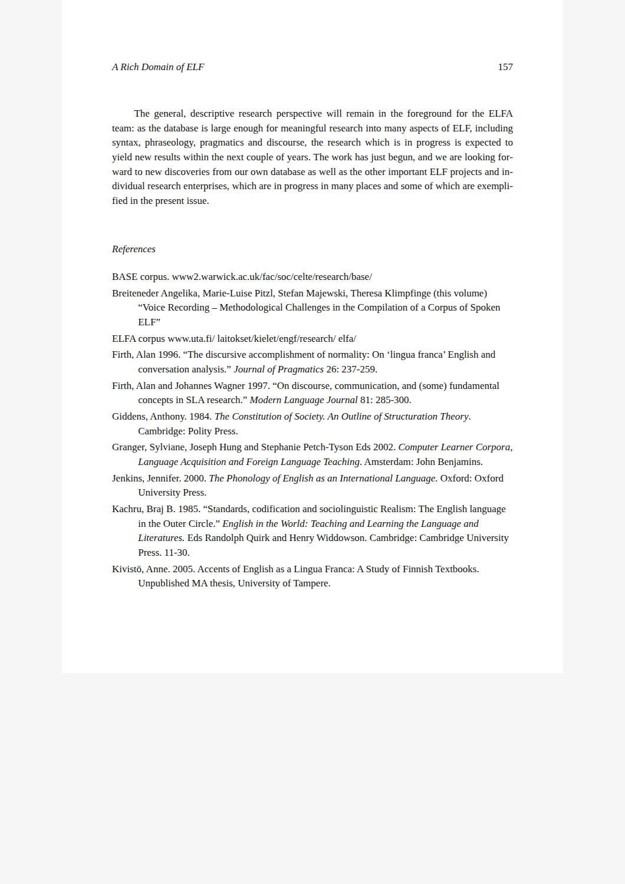A Rich Domain of ELF 157
The general, descriptive research perspective will remain in the foreground for the ELFA team: as the database is large enough for meaningful research into many aspects of ELF, including syntax, phraseology, pragmatics and discourse, the research which is in progress is expected to yield new results within the next couple of years. The work has just begun, and we are looking forward to new discoveries from our own database as well as the other important ELF projects and individual research enterprises, which are in progress in many places and some of which are exemplified in the present issue.
References
BASE corpus. www2.warwick.ac.uk/fac/soc/celte/research/base/
Breiteneder Angelika, Marie-Luise Pitzl, Stefan Majewski, Theresa Klimpfinge (this volume) “Voice Recording – Methodological Challenges in the Compilation of a Corpus of Spoken ELF”
ELFA corpus www.uta.fi/ laitokset/kielet/engf/research/ elfa/
Firth, Alan 1996. “The discursive accomplishment of normality: On ‘lingua franca’ English and conversation analysis.” Journal of Pragmatics 26: 237-259.
Firth, Alan and Johannes Wagner 1997. “On discourse, communication, and (some) fundamental concepts in SLA research.” Modern Language Journal 81: 285-300.
Giddens, Anthony. 1984. The Constitution of Society. An Outline of Structuration Theory. Cambridge: Polity Press.
Granger, Sylviane, Joseph Hung and Stephanie Petch-Tyson Eds 2002. Computer Learner Corpora, Language Acquisition and Foreign Language Teaching. Amsterdam: John Benjamins.
Jenkins, Jennifer. 2000. The Phonology of English as an International Language. Oxford: Oxford University Press.
Kachru, Braj B. 1985. “Standards, codification and sociolinguistic Realism: The English language in the Outer Circle.” English in the World: Teaching and Learning the Language and Literatures. Eds Randolph Quirk and Henry Widdowson. Cambridge: Cambridge University Press. 11-30.
Kivistö, Anne. 2005. Accents of English as a Lingua Franca: A Study of Finnish Textbooks. Unpublished MA thesis, University of Tampere.